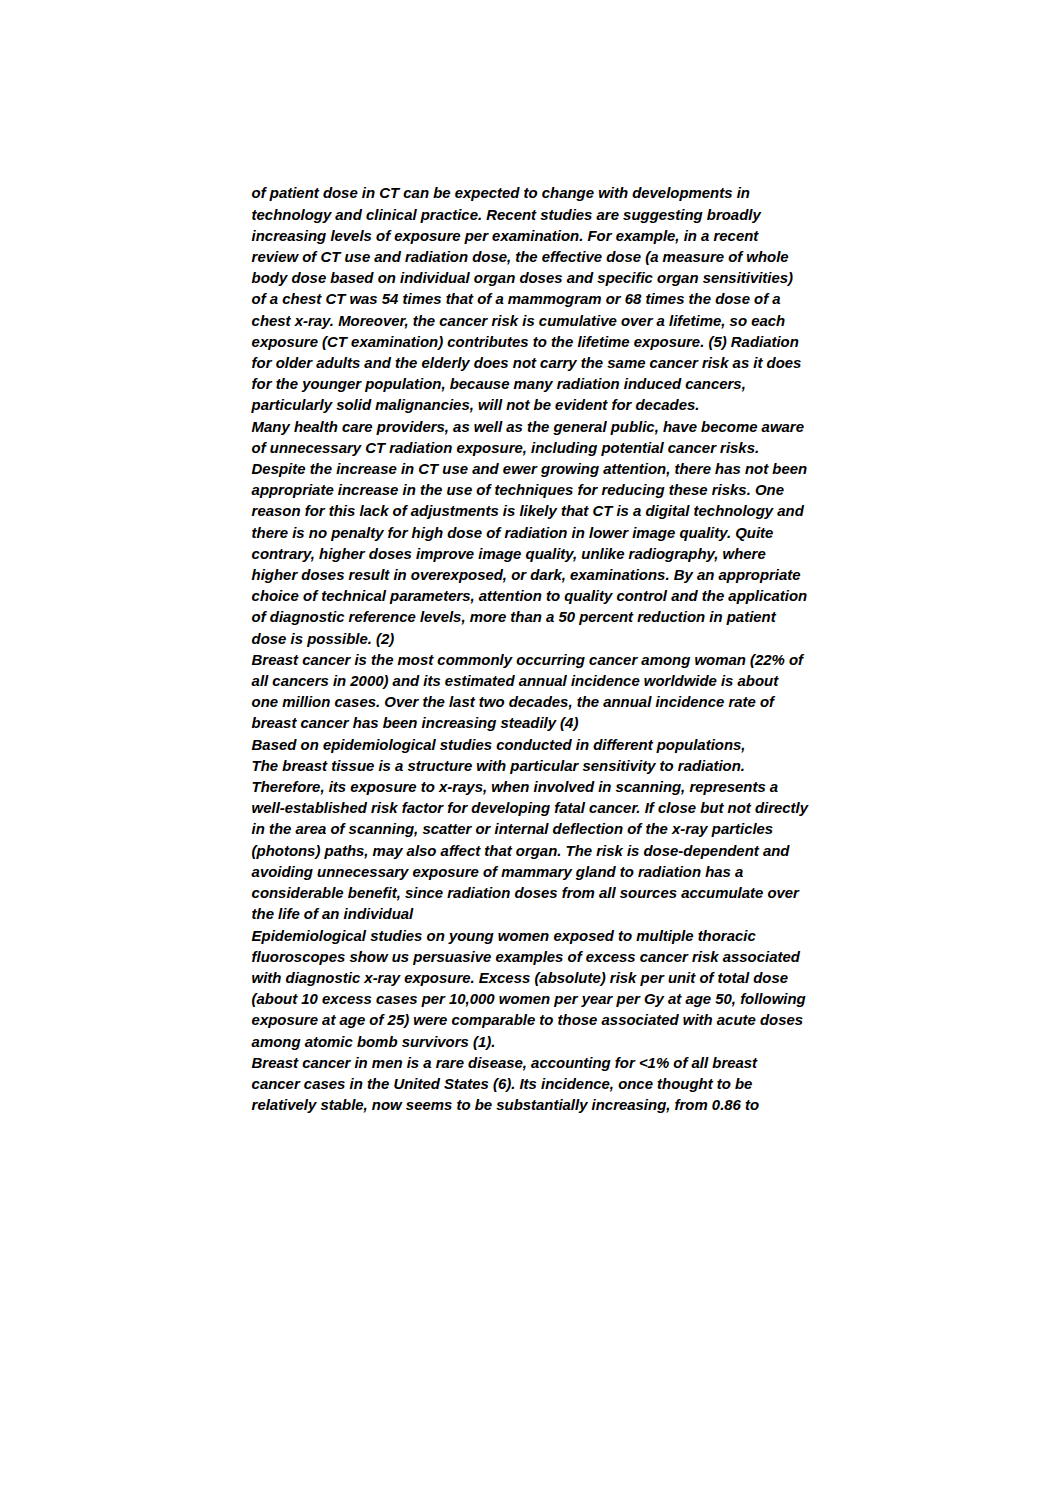of patient dose in CT can be expected to change with developments in technology and clinical practice. Recent studies are suggesting broadly increasing levels of exposure per examination. For example, in a recent review of CT use and radiation dose, the effective dose (a measure of whole body dose based on individual organ doses and specific organ sensitivities) of a chest CT was 54 times that of a mammogram or 68 times the dose of a chest x-ray. Moreover, the cancer risk is cumulative over a lifetime, so each exposure (CT examination) contributes to the lifetime exposure. (5) Radiation for older adults and the elderly does not carry the same cancer risk as it does for the younger population, because many radiation induced cancers, particularly solid malignancies, will not be evident for decades.
Many health care providers, as well as the general public, have become aware of unnecessary CT radiation exposure, including potential cancer risks.
Despite the increase in CT use and ewer growing attention, there has not been appropriate increase in the use of techniques for reducing these risks. One reason for this lack of adjustments is likely that CT is a digital technology and there is no penalty for high dose of radiation in lower image quality. Quite contrary, higher doses improve image quality, unlike radiography, where higher doses result in overexposed, or dark, examinations. By an appropriate choice of technical parameters, attention to quality control and the application of diagnostic reference levels, more than a 50 percent reduction in patient dose is possible. (2)
Breast cancer is the most commonly occurring cancer among woman (22% of all cancers in 2000) and its estimated annual incidence worldwide is about one million cases. Over the last two decades, the annual incidence rate of breast cancer has been increasing steadily (4)
Based on epidemiological studies conducted in different populations,
The breast tissue is a structure with particular sensitivity to radiation. Therefore, its exposure to x-rays, when involved in scanning, represents a well-established risk factor for developing fatal cancer. If close but not directly in the area of scanning, scatter or internal deflection of the x-ray particles (photons) paths, may also affect that organ. The risk is dose-dependent and avoiding unnecessary exposure of mammary gland to radiation has a considerable benefit, since radiation doses from all sources accumulate over the life of an individual
Epidemiological studies on young women exposed to multiple thoracic fluoroscopes show us persuasive examples of excess cancer risk associated with diagnostic x-ray exposure. Excess (absolute) risk per unit of total dose (about 10 excess cases per 10,000 women per year per Gy at age 50, following exposure at age of 25) were comparable to those associated with acute doses among atomic bomb survivors (1).
Breast cancer in men is a rare disease, accounting for <1% of all breast cancer cases in the United States (6). Its incidence, once thought to be relatively stable, now seems to be substantially increasing, from 0.86 to